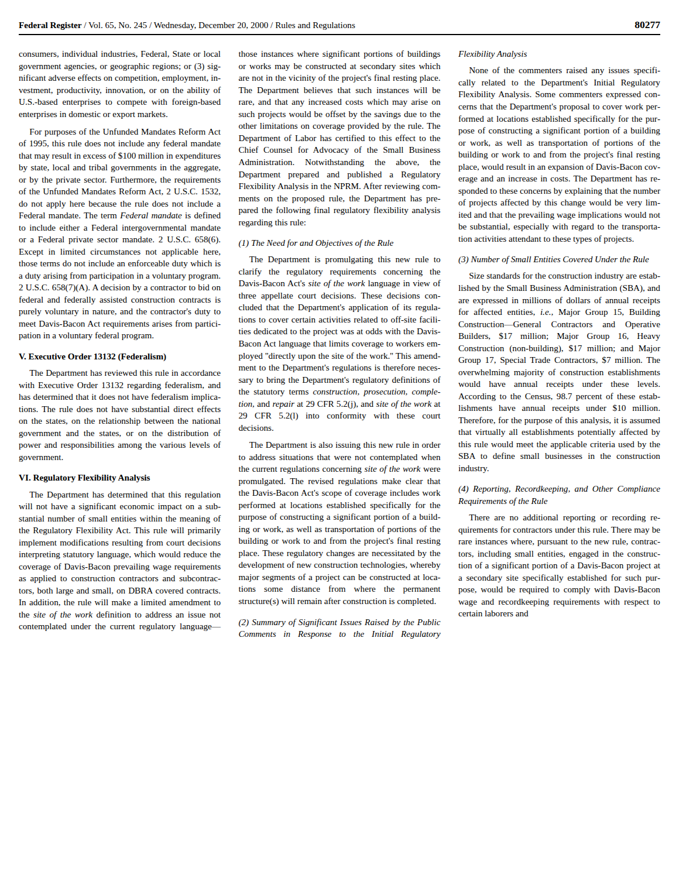Federal Register / Vol. 65, No. 245 / Wednesday, December 20, 2000 / Rules and Regulations
80277
consumers, individual industries, Federal, State or local government agencies, or geographic regions; or (3) significant adverse effects on competition, employment, investment, productivity, innovation, or on the ability of U.S.-based enterprises to compete with foreign-based enterprises in domestic or export markets.
For purposes of the Unfunded Mandates Reform Act of 1995, this rule does not include any federal mandate that may result in excess of $100 million in expenditures by state, local and tribal governments in the aggregate, or by the private sector. Furthermore, the requirements of the Unfunded Mandates Reform Act, 2 U.S.C. 1532, do not apply here because the rule does not include a Federal mandate. The term Federal mandate is defined to include either a Federal intergovernmental mandate or a Federal private sector mandate. 2 U.S.C. 658(6). Except in limited circumstances not applicable here, those terms do not include an enforceable duty which is a duty arising from participation in a voluntary program. 2 U.S.C. 658(7)(A). A decision by a contractor to bid on federal and federally assisted construction contracts is purely voluntary in nature, and the contractor's duty to meet Davis-Bacon Act requirements arises from participation in a voluntary federal program.
V. Executive Order 13132 (Federalism)
The Department has reviewed this rule in accordance with Executive Order 13132 regarding federalism, and has determined that it does not have federalism implications. The rule does not have substantial direct effects on the states, on the relationship between the national government and the states, or on the distribution of power and responsibilities among the various levels of government.
VI. Regulatory Flexibility Analysis
The Department has determined that this regulation will not have a significant economic impact on a substantial number of small entities within the meaning of the Regulatory Flexibility Act. This rule will primarily implement modifications resulting from court decisions interpreting statutory language, which would reduce the coverage of Davis-Bacon prevailing wage requirements as applied to construction contractors and subcontractors, both large and small, on DBRA covered contracts. In addition, the rule will make a limited amendment to the site of the work definition to address an issue not contemplated under the current regulatory language—those instances where significant portions of buildings or works may be constructed at secondary sites which are not in the vicinity of the project's final resting place. The Department believes that such instances will be rare, and that any increased costs which may arise on such projects would be offset by the savings due to the other limitations on coverage provided by the rule. The Department of Labor has certified to this effect to the Chief Counsel for Advocacy of the Small Business Administration. Notwithstanding the above, the Department prepared and published a Regulatory Flexibility Analysis in the NPRM. After reviewing comments on the proposed rule, the Department has prepared the following final regulatory flexibility analysis regarding this rule:
(1) The Need for and Objectives of the Rule
The Department is promulgating this new rule to clarify the regulatory requirements concerning the Davis-Bacon Act's site of the work language in view of three appellate court decisions. These decisions concluded that the Department's application of its regulations to cover certain activities related to off-site facilities dedicated to the project was at odds with the Davis-Bacon Act language that limits coverage to workers employed ''directly upon the site of the work.'' This amendment to the Department's regulations is therefore necessary to bring the Department's regulatory definitions of the statutory terms construction, prosecution, completion, and repair at 29 CFR 5.2(j), and site of the work at 29 CFR 5.2(l) into conformity with these court decisions.
The Department is also issuing this new rule in order to address situations that were not contemplated when the current regulations concerning site of the work were promulgated. The revised regulations make clear that the Davis-Bacon Act's scope of coverage includes work performed at locations established specifically for the purpose of constructing a significant portion of a building or work, as well as transportation of portions of the building or work to and from the project's final resting place. These regulatory changes are necessitated by the development of new construction technologies, whereby major segments of a project can be constructed at locations some distance from where the permanent structure(s) will remain after construction is completed.
(2) Summary of Significant Issues Raised by the Public Comments in Response to the Initial Regulatory Flexibility Analysis
None of the commenters raised any issues specifically related to the Department's Initial Regulatory Flexibility Analysis. Some commenters expressed concerns that the Department's proposal to cover work performed at locations established specifically for the purpose of constructing a significant portion of a building or work, as well as transportation of portions of the building or work to and from the project's final resting place, would result in an expansion of Davis-Bacon coverage and an increase in costs. The Department has responded to these concerns by explaining that the number of projects affected by this change would be very limited and that the prevailing wage implications would not be substantial, especially with regard to the transportation activities attendant to these types of projects.
(3) Number of Small Entities Covered Under the Rule
Size standards for the construction industry are established by the Small Business Administration (SBA), and are expressed in millions of dollars of annual receipts for affected entities, i.e., Major Group 15, Building Construction—General Contractors and Operative Builders, $17 million; Major Group 16, Heavy Construction (non-building), $17 million; and Major Group 17, Special Trade Contractors, $7 million. The overwhelming majority of construction establishments would have annual receipts under these levels. According to the Census, 98.7 percent of these establishments have annual receipts under $10 million. Therefore, for the purpose of this analysis, it is assumed that virtually all establishments potentially affected by this rule would meet the applicable criteria used by the SBA to define small businesses in the construction industry.
(4) Reporting, Recordkeeping, and Other Compliance Requirements of the Rule
There are no additional reporting or recording requirements for contractors under this rule. There may be rare instances where, pursuant to the new rule, contractors, including small entities, engaged in the construction of a significant portion of a Davis-Bacon project at a secondary site specifically established for such purpose, would be required to comply with Davis-Bacon wage and recordkeeping requirements with respect to certain laborers and